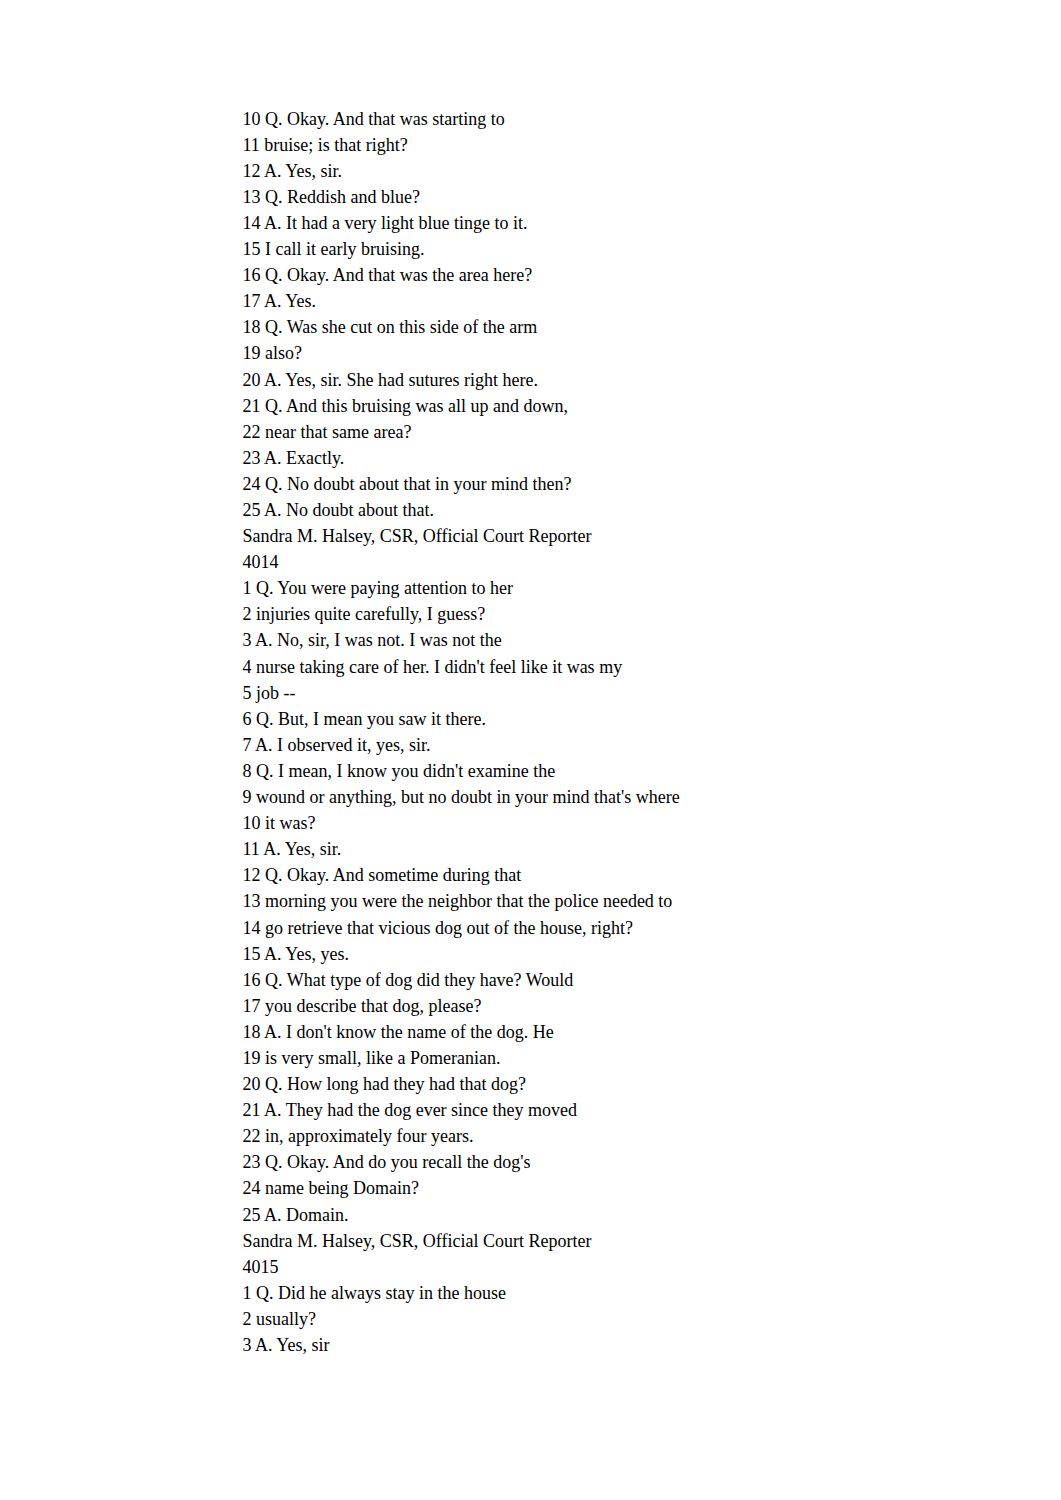10 Q. Okay. And that was starting to
11 bruise; is that right?
12 A. Yes, sir.
13 Q. Reddish and blue?
14 A. It had a very light blue tinge to it.
15 I call it early bruising.
16 Q. Okay. And that was the area here?
17 A. Yes.
18 Q. Was she cut on this side of the arm
19 also?
20 A. Yes, sir. She had sutures right here.
21 Q. And this bruising was all up and down,
22 near that same area?
23 A. Exactly.
24 Q. No doubt about that in your mind then?
25 A. No doubt about that.
Sandra M. Halsey, CSR, Official Court Reporter
4014
1 Q. You were paying attention to her
2 injuries quite carefully, I guess?
3 A. No, sir, I was not. I was not the
4 nurse taking care of her. I didn't feel like it was my
5 job --
6 Q. But, I mean you saw it there.
7 A. I observed it, yes, sir.
8 Q. I mean, I know you didn't examine the
9 wound or anything, but no doubt in your mind that's where
10 it was?
11 A. Yes, sir.
12 Q. Okay. And sometime during that
13 morning you were the neighbor that the police needed to
14 go retrieve that vicious dog out of the house, right?
15 A. Yes, yes.
16 Q. What type of dog did they have? Would
17 you describe that dog, please?
18 A. I don't know the name of the dog. He
19 is very small, like a Pomeranian.
20 Q. How long had they had that dog?
21 A. They had the dog ever since they moved
22 in, approximately four years.
23 Q. Okay. And do you recall the dog's
24 name being Domain?
25 A. Domain.
Sandra M. Halsey, CSR, Official Court Reporter
4015
1 Q. Did he always stay in the house
2 usually?
3 A. Yes, sir